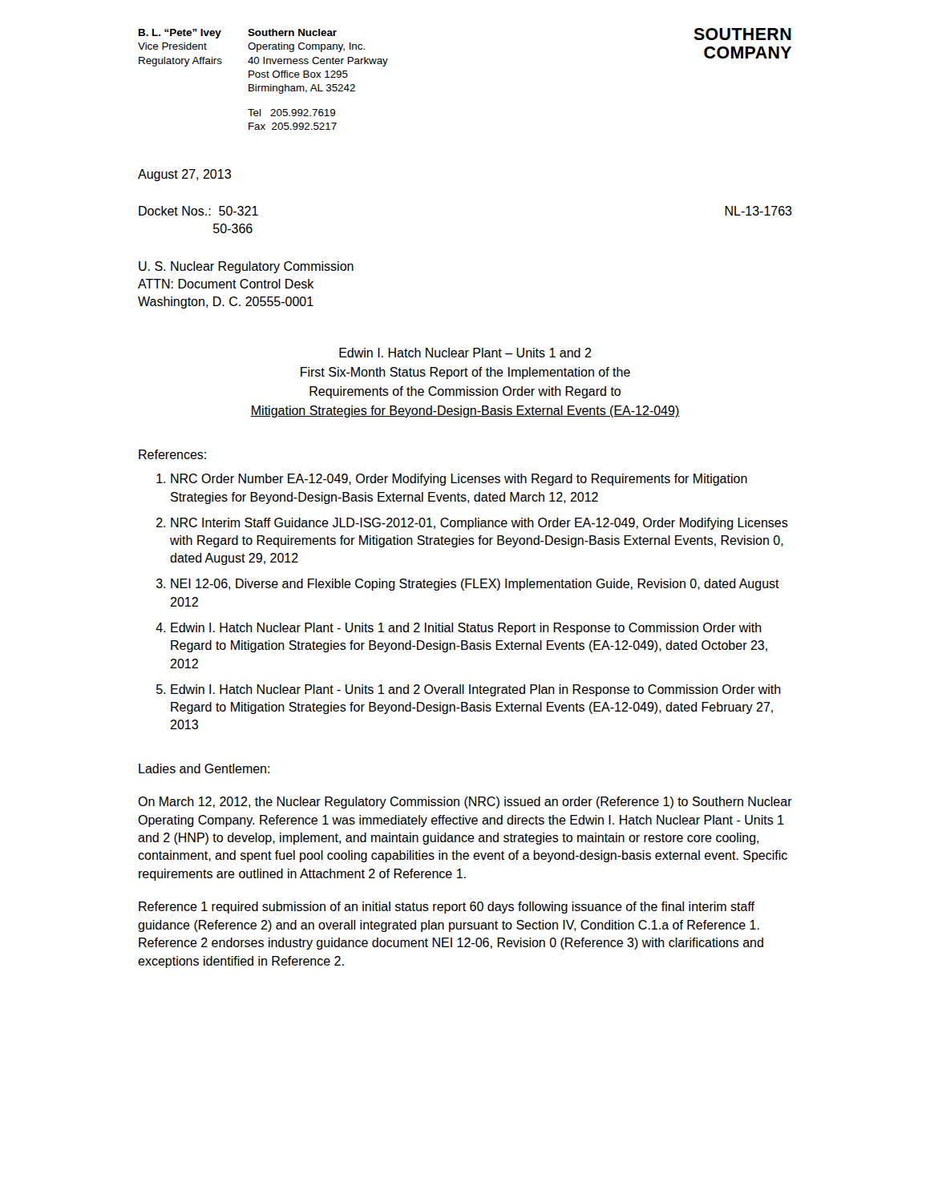B. L. “Pete” Ivey
Vice President
Regulatory Affairs
Southern Nuclear
Operating Company, Inc.
40 Inverness Center Parkway
Post Office Box 1295
Birmingham, AL 35242
Tel 205.992.7619
Fax 205.992.5217
SOUTHERN COMPANY
August 27, 2013
Docket Nos.: 50-321 50-366
NL-13-1763
U. S. Nuclear Regulatory Commission
ATTN: Document Control Desk
Washington, D. C. 20555-0001
Edwin I. Hatch Nuclear Plant – Units 1 and 2
First Six-Month Status Report of the Implementation of the
Requirements of the Commission Order with Regard to
Mitigation Strategies for Beyond-Design-Basis External Events (EA-12-049)
References:
NRC Order Number EA-12-049, Order Modifying Licenses with Regard to Requirements for Mitigation Strategies for Beyond-Design-Basis External Events, dated March 12, 2012
NRC Interim Staff Guidance JLD-ISG-2012-01, Compliance with Order EA-12-049, Order Modifying Licenses with Regard to Requirements for Mitigation Strategies for Beyond-Design-Basis External Events, Revision 0, dated August 29, 2012
NEI 12-06, Diverse and Flexible Coping Strategies (FLEX) Implementation Guide, Revision 0, dated August 2012
Edwin I. Hatch Nuclear Plant - Units 1 and 2 Initial Status Report in Response to Commission Order with Regard to Mitigation Strategies for Beyond-Design-Basis External Events (EA-12-049), dated October 23, 2012
Edwin I. Hatch Nuclear Plant - Units 1 and 2 Overall Integrated Plan in Response to Commission Order with Regard to Mitigation Strategies for Beyond-Design-Basis External Events (EA-12-049), dated February 27, 2013
Ladies and Gentlemen:
On March 12, 2012, the Nuclear Regulatory Commission (NRC) issued an order (Reference 1) to Southern Nuclear Operating Company. Reference 1 was immediately effective and directs the Edwin I. Hatch Nuclear Plant - Units 1 and 2 (HNP) to develop, implement, and maintain guidance and strategies to maintain or restore core cooling, containment, and spent fuel pool cooling capabilities in the event of a beyond-design-basis external event. Specific requirements are outlined in Attachment 2 of Reference 1.
Reference 1 required submission of an initial status report 60 days following issuance of the final interim staff guidance (Reference 2) and an overall integrated plan pursuant to Section IV, Condition C.1.a of Reference 1. Reference 2 endorses industry guidance document NEI 12-06, Revision 0 (Reference 3) with clarifications and exceptions identified in Reference 2.